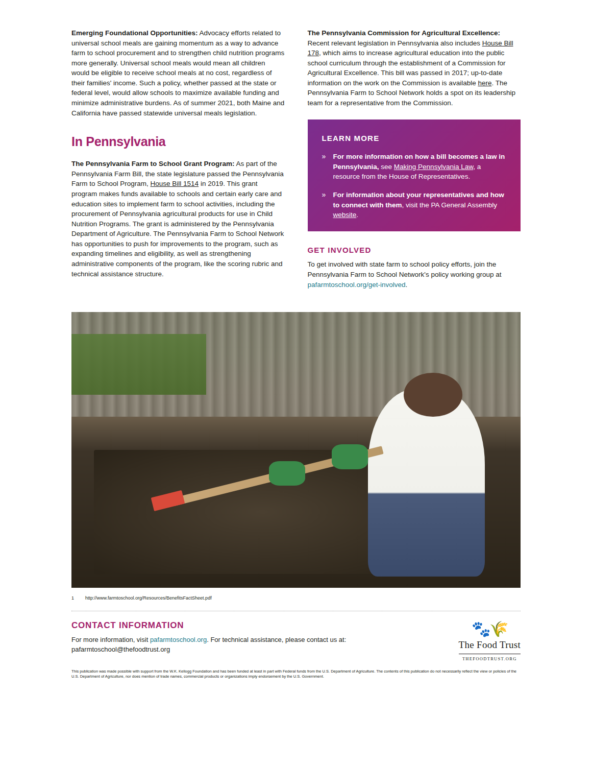Emerging Foundational Opportunities: Advocacy efforts related to universal school meals are gaining momentum as a way to advance farm to school procurement and to strengthen child nutrition programs more generally. Universal school meals would mean all children would be eligible to receive school meals at no cost, regardless of their families' income. Such a policy, whether passed at the state or federal level, would allow schools to maximize available funding and minimize administrative burdens. As of summer 2021, both Maine and California have passed statewide universal meals legislation.
In Pennsylvania
The Pennsylvania Farm to School Grant Program: As part of the Pennsylvania Farm Bill, the state legislature passed the Pennsylvania Farm to School Program, House Bill 1514 in 2019. This grant program makes funds available to schools and certain early care and education sites to implement farm to school activities, including the procurement of Pennsylvania agricultural products for use in Child Nutrition Programs. The grant is administered by the Pennsylvania Department of Agriculture. The Pennsylvania Farm to School Network has opportunities to push for improvements to the program, such as expanding timelines and eligibility, as well as strengthening administrative components of the program, like the scoring rubric and technical assistance structure.
The Pennsylvania Commission for Agricultural Excellence: Recent relevant legislation in Pennsylvania also includes House Bill 178, which aims to increase agricultural education into the public school curriculum through the establishment of a Commission for Agricultural Excellence. This bill was passed in 2017; up-to-date information on the work on the Commission is available here. The Pennsylvania Farm to School Network holds a spot on its leadership team for a representative from the Commission.
Learn More
For more information on how a bill becomes a law in Pennsylvania, see Making Pennsylvania Law, a resource from the House of Representatives.
For information about your representatives and how to connect with them, visit the PA General Assembly website.
Get Involved
To get involved with state farm to school policy efforts, join the Pennsylvania Farm to School Network's policy working group at pafarmtoschool.org/get-involved.
1 http://www.farmtoschool.org/Resources/BenefitsFactSheet.pdf
Contact Information
For more information, visit pafarmtoschool.org. For technical assistance, please contact us at: pafarmtoschool@thefoodtrust.org
🐾🌾
The Food Trust
THEFOODTRUST.ORG
This publication was made possible with support from the W.K. Kellogg Foundation and has been funded at least in part with Federal funds from the U.S. Department of Agriculture. The contents of this publication do not necessarily reflect the view or policies of the U.S. Department of Agriculture, nor does mention of trade names, commercial products or organizations imply endorsement by the U.S. Government.